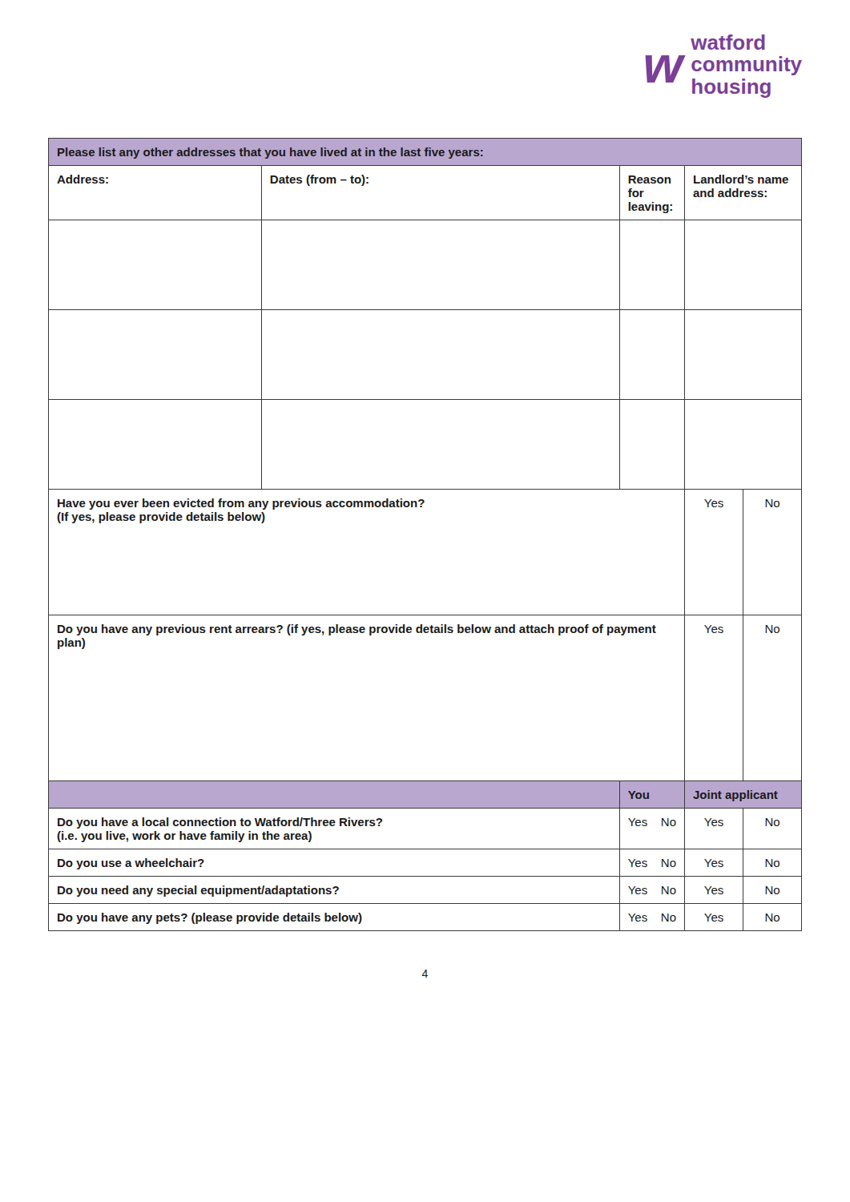w
watford
community
housing
| Please list any other addresses that you have lived at in the last five years: |
| Address: | Dates (from – to): | Reason for leaving: | Landlord’s name and address: |
| Have you ever been evicted from any previous accommodation? (If yes, please provide details below) | Yes | No |
| Do you have any previous rent arrears? (if yes, please provide details below and attach proof of payment plan) | Yes | No |
| | You | Joint applicant |
| Do you have a local connection to Watford/Three Rivers? (i.e. you live, work or have family in the area) | Yes No | Yes | No |
| Do you use a wheelchair? | Yes No | Yes | No |
| Do you need any special equipment/adaptations? | Yes No | Yes | No |
| Do you have any pets? (please provide details below) | Yes No | Yes | No |
4